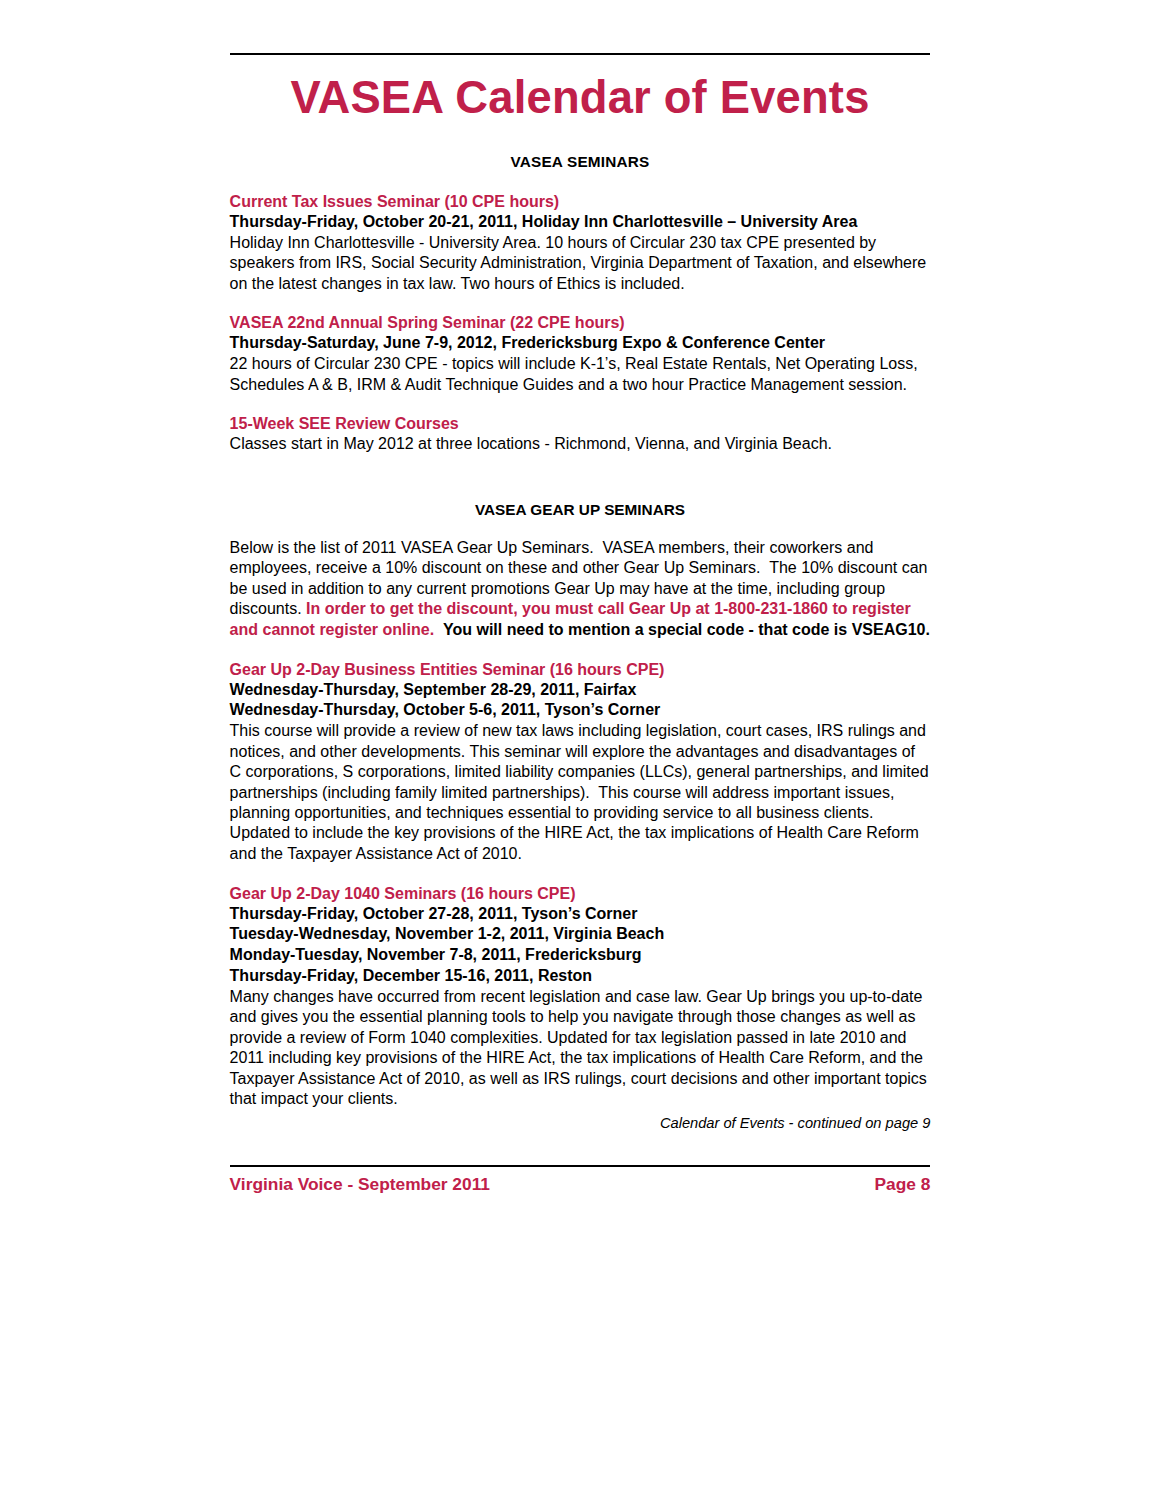VASEA Calendar of Events
VASEA SEMINARS
Current Tax Issues Seminar (10 CPE hours)
Thursday-Friday, October 20-21, 2011, Holiday Inn Charlottesville – University Area
Holiday Inn Charlottesville - University Area. 10 hours of Circular 230 tax CPE presented by speakers from IRS, Social Security Administration, Virginia Department of Taxation, and elsewhere on the latest changes in tax law. Two hours of Ethics is included.
VASEA 22nd Annual Spring Seminar (22 CPE hours)
Thursday-Saturday, June 7-9, 2012, Fredericksburg Expo & Conference Center
22 hours of Circular 230 CPE - topics will include K-1’s, Real Estate Rentals, Net Operating Loss, Schedules A & B, IRM & Audit Technique Guides and a two hour Practice Management session.
15-Week SEE Review Courses
Classes start in May 2012 at three locations - Richmond, Vienna, and Virginia Beach.
VASEA GEAR UP SEMINARS
Below is the list of 2011 VASEA Gear Up Seminars. VASEA members, their coworkers and employees, receive a 10% discount on these and other Gear Up Seminars. The 10% discount can be used in addition to any current promotions Gear Up may have at the time, including group discounts. In order to get the discount, you must call Gear Up at 1-800-231-1860 to register and cannot register online. You will need to mention a special code - that code is VSEAG10.
Gear Up 2-Day Business Entities Seminar (16 hours CPE)
Wednesday-Thursday, September 28-29, 2011, Fairfax
Wednesday-Thursday, October 5-6, 2011, Tyson’s Corner
This course will provide a review of new tax laws including legislation, court cases, IRS rulings and notices, and other developments. This seminar will explore the advantages and disadvantages of C corporations, S corporations, limited liability companies (LLCs), general partnerships, and limited partnerships (including family limited partnerships). This course will address important issues, planning opportunities, and techniques essential to providing service to all business clients. Updated to include the key provisions of the HIRE Act, the tax implications of Health Care Reform and the Taxpayer Assistance Act of 2010.
Gear Up 2-Day 1040 Seminars (16 hours CPE)
Thursday-Friday, October 27-28, 2011, Tyson’s Corner
Tuesday-Wednesday, November 1-2, 2011, Virginia Beach
Monday-Tuesday, November 7-8, 2011, Fredericksburg
Thursday-Friday, December 15-16, 2011, Reston
Many changes have occurred from recent legislation and case law. Gear Up brings you up-to-date and gives you the essential planning tools to help you navigate through those changes as well as provide a review of Form 1040 complexities. Updated for tax legislation passed in late 2010 and 2011 including key provisions of the HIRE Act, the tax implications of Health Care Reform, and the Taxpayer Assistance Act of 2010, as well as IRS rulings, court decisions and other important topics that impact your clients.
Calendar of Events - continued on page 9
Virginia Voice - September 2011
Page 8